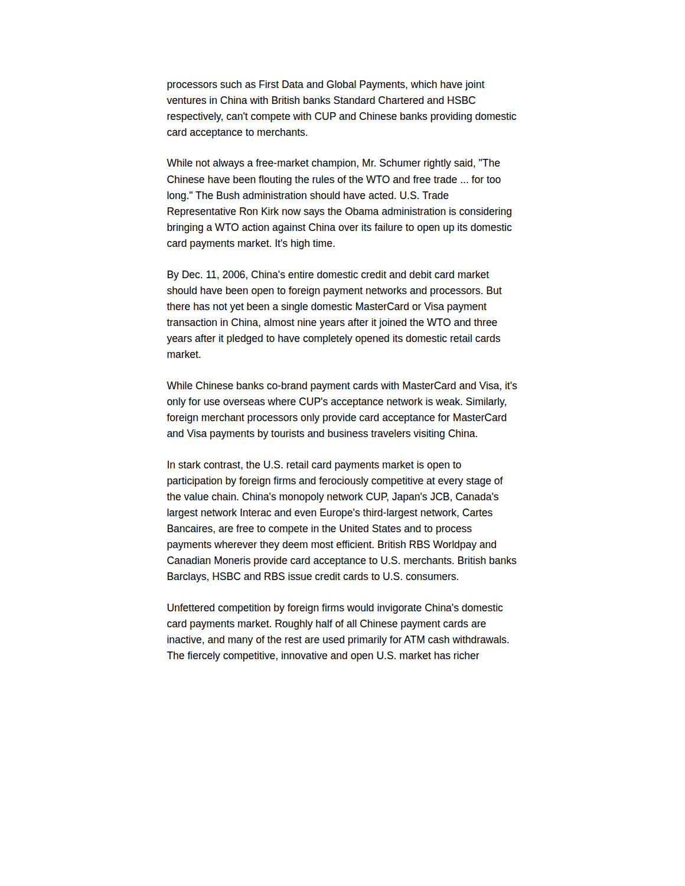processors such as First Data and Global Payments, which have joint ventures in China with British banks Standard Chartered and HSBC respectively, can't compete with CUP and Chinese banks providing domestic card acceptance to merchants.
While not always a free-market champion, Mr. Schumer rightly said, "The Chinese have been flouting the rules of the WTO and free trade ... for too long." The Bush administration should have acted. U.S. Trade Representative Ron Kirk now says the Obama administration is considering bringing a WTO action against China over its failure to open up its domestic card payments market. It's high time.
By Dec. 11, 2006, China's entire domestic credit and debit card market should have been open to foreign payment networks and processors. But there has not yet been a single domestic MasterCard or Visa payment transaction in China, almost nine years after it joined the WTO and three years after it pledged to have completely opened its domestic retail cards market.
While Chinese banks co-brand payment cards with MasterCard and Visa, it's only for use overseas where CUP's acceptance network is weak. Similarly, foreign merchant processors only provide card acceptance for MasterCard and Visa payments by tourists and business travelers visiting China.
In stark contrast, the U.S. retail card payments market is open to participation by foreign firms and ferociously competitive at every stage of the value chain. China's monopoly network CUP, Japan's JCB, Canada's largest network Interac and even Europe's third-largest network, Cartes Bancaires, are free to compete in the United States and to process payments wherever they deem most efficient. British RBS Worldpay and Canadian Moneris provide card acceptance to U.S. merchants. British banks Barclays, HSBC and RBS issue credit cards to U.S. consumers.
Unfettered competition by foreign firms would invigorate China's domestic card payments market. Roughly half of all Chinese payment cards are inactive, and many of the rest are used primarily for ATM cash withdrawals. The fiercely competitive, innovative and open U.S. market has richer